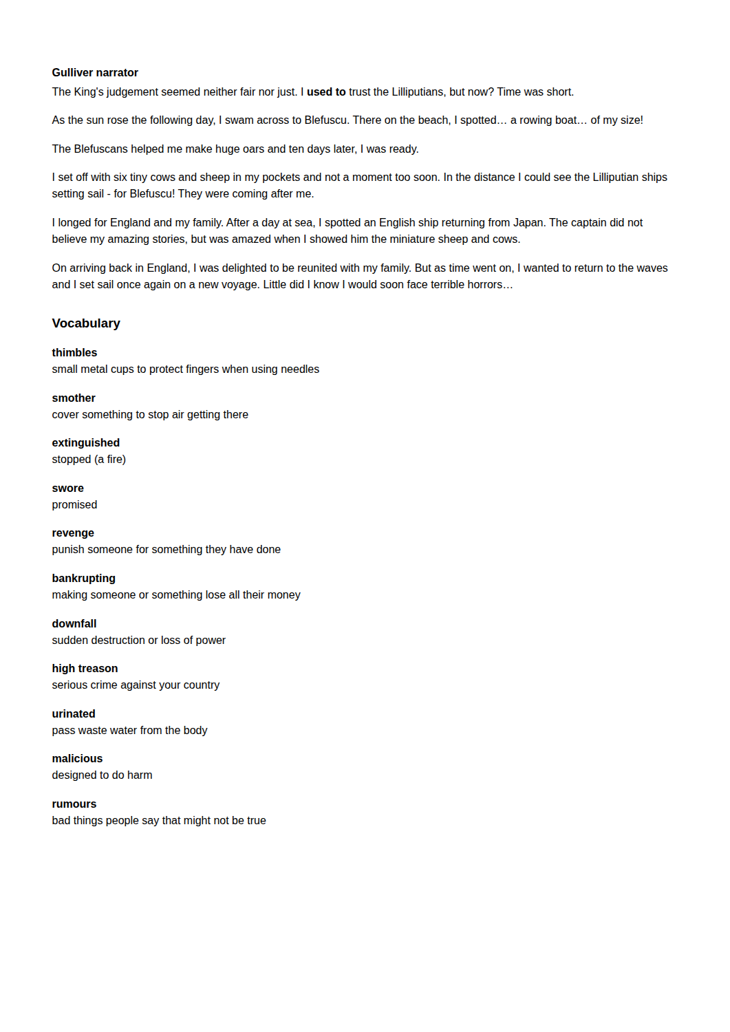Gulliver narrator
The King's judgement seemed neither fair nor just. I used to trust the Lilliputians, but now? Time was short.
As the sun rose the following day, I swam across to Blefuscu. There on the beach, I spotted… a rowing boat… of my size!
The Blefuscans helped me make huge oars and ten days later, I was ready.
I set off with six tiny cows and sheep in my pockets and not a moment too soon. In the distance I could see the Lilliputian ships setting sail - for Blefuscu! They were coming after me.
I longed for England and my family. After a day at sea, I spotted an English ship returning from Japan. The captain did not believe my amazing stories, but was amazed when I showed him the miniature sheep and cows.
On arriving back in England, I was delighted to be reunited with my family. But as time went on, I wanted to return to the waves and I set sail once again on a new voyage. Little did I know I would soon face terrible horrors…
Vocabulary
thimbles
small metal cups to protect fingers when using needles
smother
cover something to stop air getting there
extinguished
stopped (a fire)
swore
promised
revenge
punish someone for something they have done
bankrupting
making someone or something lose all their money
downfall
sudden destruction or loss of power
high treason
serious crime against your country
urinated
pass waste water from the body
malicious
designed to do harm
rumours
bad things people say that might not be true